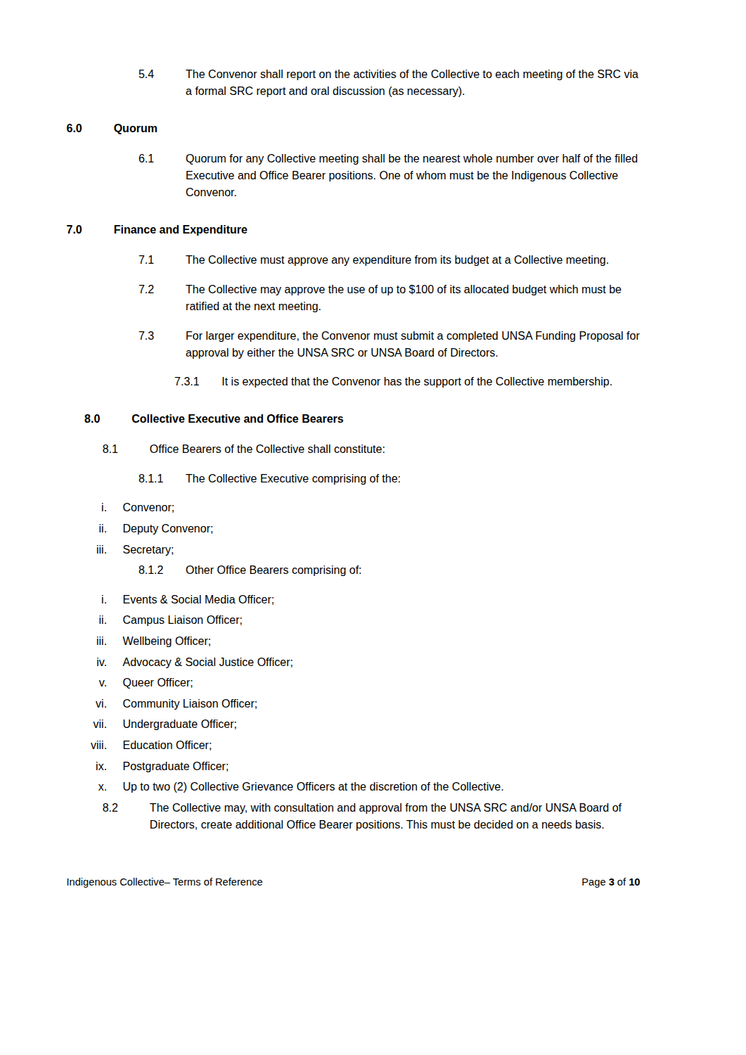5.4 The Convenor shall report on the activities of the Collective to each meeting of the SRC via a formal SRC report and oral discussion (as necessary).
6.0 Quorum
6.1 Quorum for any Collective meeting shall be the nearest whole number over half of the filled Executive and Office Bearer positions. One of whom must be the Indigenous Collective Convenor.
7.0 Finance and Expenditure
7.1 The Collective must approve any expenditure from its budget at a Collective meeting.
7.2 The Collective may approve the use of up to $100 of its allocated budget which must be ratified at the next meeting.
7.3 For larger expenditure, the Convenor must submit a completed UNSA Funding Proposal for approval by either the UNSA SRC or UNSA Board of Directors.
7.3.1 It is expected that the Convenor has the support of the Collective membership.
8.0 Collective Executive and Office Bearers
8.1 Office Bearers of the Collective shall constitute:
8.1.1 The Collective Executive comprising of the:
i. Convenor;
ii. Deputy Convenor;
iii. Secretary;
8.1.2 Other Office Bearers comprising of:
i. Events & Social Media Officer;
ii. Campus Liaison Officer;
iii. Wellbeing Officer;
iv. Advocacy & Social Justice Officer;
v. Queer Officer;
vi. Community Liaison Officer;
vii. Undergraduate Officer;
viii. Education Officer;
ix. Postgraduate Officer;
x. Up to two (2) Collective Grievance Officers at the discretion of the Collective.
8.2 The Collective may, with consultation and approval from the UNSA SRC and/or UNSA Board of Directors, create additional Office Bearer positions. This must be decided on a needs basis.
Indigenous Collective– Terms of Reference Page 3 of 10